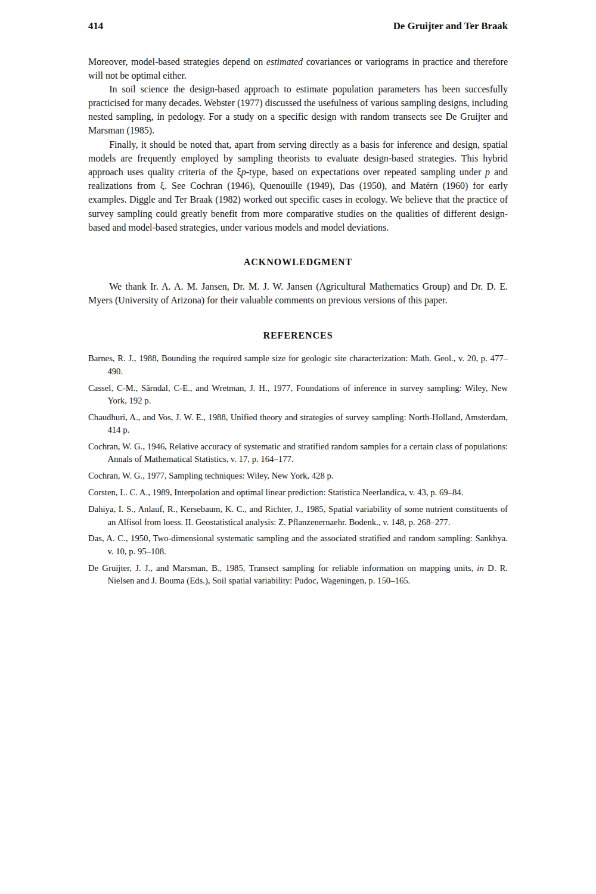414 De Gruijter and Ter Braak
Moreover, model-based strategies depend on estimated covariances or variograms in practice and therefore will not be optimal either.
In soil science the design-based approach to estimate population parameters has been succesfully practicised for many decades. Webster (1977) discussed the usefulness of various sampling designs, including nested sampling, in pedology. For a study on a specific design with random transects see De Gruijter and Marsman (1985).
Finally, it should be noted that, apart from serving directly as a basis for inference and design, spatial models are frequently employed by sampling theorists to evaluate design-based strategies. This hybrid approach uses quality criteria of the ξp-type, based on expectations over repeated sampling under p and realizations from ξ. See Cochran (1946), Quenouille (1949), Das (1950), and Matérn (1960) for early examples. Diggle and Ter Braak (1982) worked out specific cases in ecology. We believe that the practice of survey sampling could greatly benefit from more comparative studies on the qualities of different design-based and model-based strategies, under various models and model deviations.
Acknowledgment
We thank Ir. A. A. M. Jansen, Dr. M. J. W. Jansen (Agricultural Mathematics Group) and Dr. D. E. Myers (University of Arizona) for their valuable comments on previous versions of this paper.
References
Barnes, R. J., 1988, Bounding the required sample size for geologic site characterization: Math. Geol., v. 20, p. 477–490.
Cassel, C-M., Särndal, C-E., and Wretman, J. H., 1977, Foundations of inference in survey sampling: Wiley, New York, 192 p.
Chaudhuri, A., and Vos, J. W. E., 1988, Unified theory and strategies of survey sampling: North-Holland, Amsterdam, 414 p.
Cochran, W. G., 1946, Relative accuracy of systematic and stratified random samples for a certain class of populations: Annals of Mathematical Statistics, v. 17, p. 164–177.
Cochran, W. G., 1977, Sampling techniques: Wiley, New York, 428 p.
Corsten, L. C. A., 1989, Interpolation and optimal linear prediction: Statistica Neerlandica, v. 43, p. 69–84.
Dahiya, I. S., Anlauf, R., Kersebaum, K. C., and Richter, J., 1985, Spatial variability of some nutrient constituents of an Alfisol from loess. II. Geostatistical analysis: Z. Pflanzenernaehr. Bodenk., v. 148, p. 268–277.
Das, A. C., 1950, Two-dimensional systematic sampling and the associated stratified and random sampling: Sankhya. v. 10, p. 95–108.
De Gruijter, J. J., and Marsman, B., 1985, Transect sampling for reliable information on mapping units, in D. R. Nielsen and J. Bouma (Eds.), Soil spatial variability: Pudoc, Wageningen, p. 150–165.